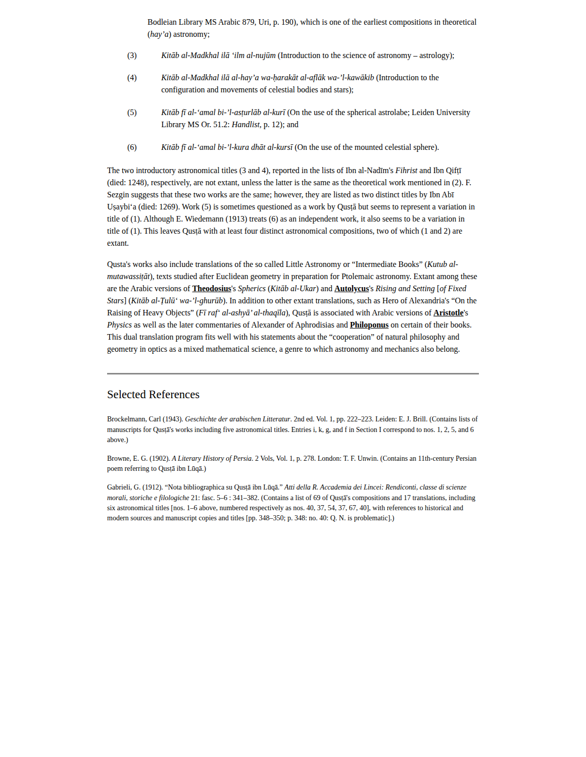Bodleian Library MS Arabic 879, Uri, p. 190), which is one of the earliest compositions in theoretical (hay’a) astronomy;
(3) Kitāb al-Madkhal ilā ‘ilm al-nujūm (Introduction to the science of astronomy – astrology);
(4) Kitāb al-Madkhal ilā al-hay’a wa-ḥarakāt al-aflāk wa-’l-kawākib (Introduction to the configuration and movements of celestial bodies and stars);
(5) Kitāb fī al-‘amal bi-’l-asṭurlāb al-kurī (On the use of the spherical astrolabe; Leiden University Library MS Or. 51.2: Handlist, p. 12); and
(6) Kitāb fī al-‘amal bi-’l-kura dhāt al-kursī (On the use of the mounted celestial sphere).
The two introductory astronomical titles (3 and 4), reported in the lists of Ibn al-Nadīm's Fihrist and Ibn Qifṭī (died: 1248), respectively, are not extant, unless the latter is the same as the theoretical work mentioned in (2). F. Sezgin suggests that these two works are the same; however, they are listed as two distinct titles by Ibn Abī Uṣaybi‘a (died: 1269). Work (5) is sometimes questioned as a work by Qusṭā but seems to represent a variation in title of (1). Although E. Wiedemann (1913) treats (6) as an independent work, it also seems to be a variation in title of (1). This leaves Qusṭā with at least four distinct astronomical compositions, two of which (1 and 2) are extant.
Qusta's works also include translations of the so called Little Astronomy or “Intermediate Books” (Kutub al-mutawassiṭāt), texts studied after Euclidean geometry in preparation for Ptolemaic astronomy. Extant among these are the Arabic versions of Theodosius's Spherics (Kitāb al-Ukar) and Autolycus's Rising and Setting [of Fixed Stars] (Kitāb al-Ṭulū‘ wa-’l-ghurūb). In addition to other extant translations, such as Hero of Alexandria's “On the Raising of Heavy Objects” (Fī raf‘ al-ashyā’ al-thaqīla), Qusṭā is associated with Arabic versions of Aristotle's Physics as well as the later commentaries of Alexander of Aphrodisias and Philoponus on certain of their books. This dual translation program fits well with his statements about the “cooperation” of natural philosophy and geometry in optics as a mixed mathematical science, a genre to which astronomy and mechanics also belong.
Selected References
Brockelmann, Carl (1943). Geschichte der arabischen Litteratur. 2nd ed. Vol. 1, pp. 222–223. Leiden: E. J. Brill. (Contains lists of manuscripts for Qusṭā's works including five astronomical titles. Entries i, k, g, and f in Section I correspond to nos. 1, 2, 5, and 6 above.)
Browne, E. G. (1902). A Literary History of Persia. 2 Vols, Vol. 1, p. 278. London: T. F. Unwin. (Contains an 11th-century Persian poem referring to Qusṭā ibn Lūqā.)
Gabrieli, G. (1912). “Nota bibliographica su Qusṭā ibn Lūqā.” Atti della R. Accademia dei Lincei: Rendiconti, classe di scienze morali, storiche e filologiche 21: fasc. 5–6 : 341–382. (Contains a list of 69 of Qusṭā's compositions and 17 translations, including six astronomical titles [nos. 1–6 above, numbered respectively as nos. 40, 37, 54, 37, 67, 40], with references to historical and modern sources and manuscript copies and titles [pp. 348–350; p. 348: no. 40: Q. N. is problematic].)